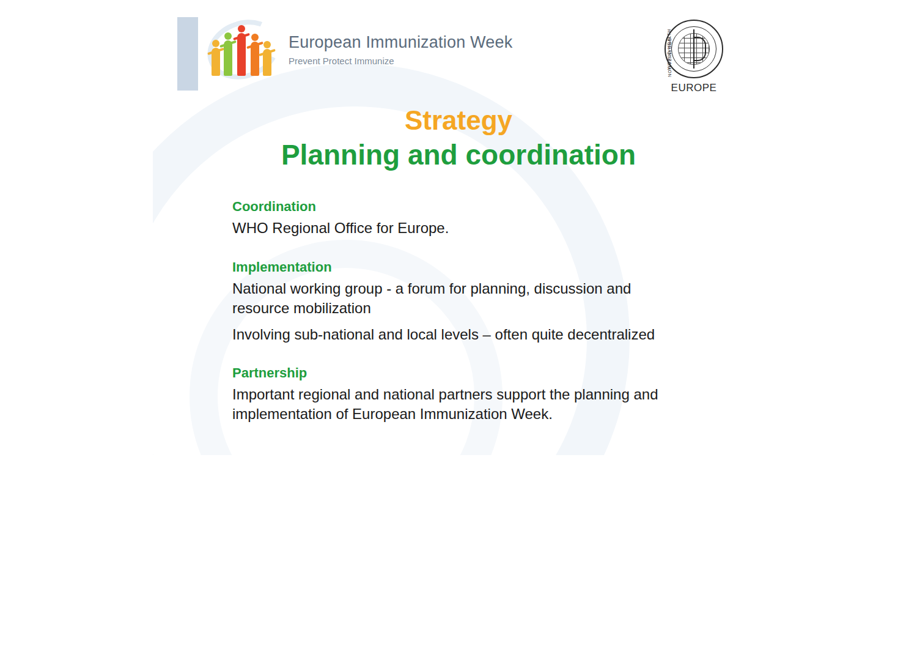European Immunization Week
Prevent Protect Immunize
WORLD HEALTH ORGANIZATION
EUROPE
Strategy Planning and coordination
Coordination
WHO Regional Office for Europe.
Implementation
National working group - a forum for planning, discussion and resource mobilization
Involving sub-national and local levels – often quite decentralized
Partnership
Important regional and national partners support the planning and implementation of European Immunization Week.